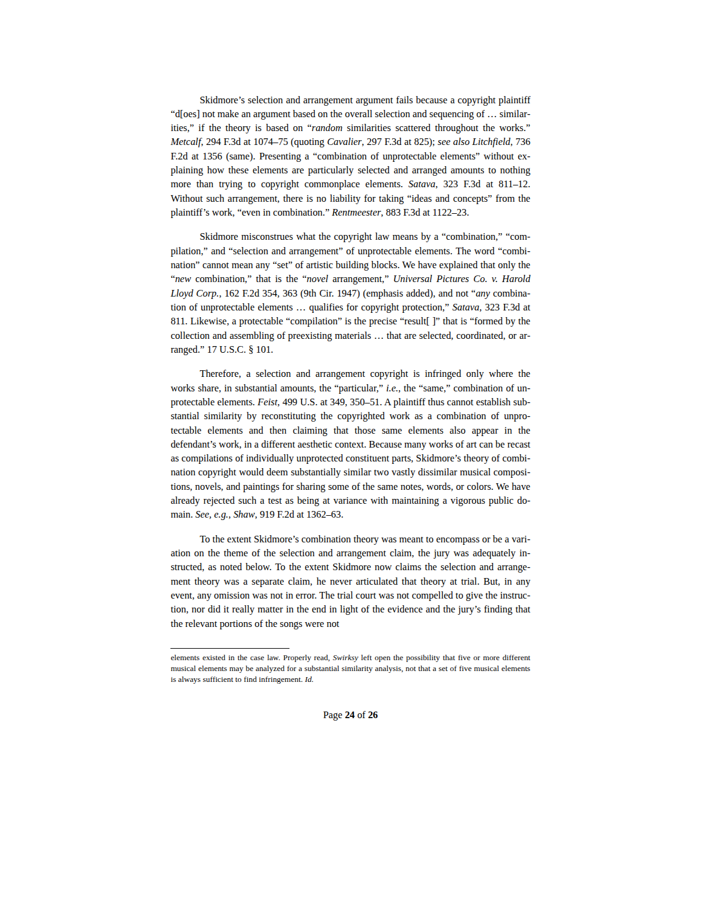Skidmore’s selection and arrangement argument fails because a copyright plaintiff “d[oes] not make an argument based on the overall selection and sequencing of … similarities,” if the theory is based on “random similarities scattered throughout the works.” Metcalf, 294 F.3d at 1074–75 (quoting Cavalier, 297 F.3d at 825); see also Litchfield, 736 F.2d at 1356 (same). Presenting a “combination of unprotectable elements” without explaining how these elements are particularly selected and arranged amounts to nothing more than trying to copyright commonplace elements. Satava, 323 F.3d at 811–12. Without such arrangement, there is no liability for taking “ideas and concepts” from the plaintiff’s work, “even in combination.” Rentmeester, 883 F.3d at 1122–23.
Skidmore misconstrues what the copyright law means by a “combination,” “compilation,” and “selection and arrangement” of unprotectable elements. The word “combination” cannot mean any “set” of artistic building blocks. We have explained that only the “new combination,” that is the “novel arrangement,” Universal Pictures Co. v. Harold Lloyd Corp., 162 F.2d 354, 363 (9th Cir. 1947) (emphasis added), and not “any combination of unprotectable elements … qualifies for copyright protection,” Satava, 323 F.3d at 811. Likewise, a protectable “compilation” is the precise “result[ ]” that is “formed by the collection and assembling of preexisting materials … that are selected, coordinated, or arranged.” 17 U.S.C. § 101.
Therefore, a selection and arrangement copyright is infringed only where the works share, in substantial amounts, the “particular,” i.e., the “same,” combination of unprotectable elements. Feist, 499 U.S. at 349, 350–51. A plaintiff thus cannot establish substantial similarity by reconstituting the copyrighted work as a combination of unprotectable elements and then claiming that those same elements also appear in the defendant’s work, in a different aesthetic context. Because many works of art can be recast as compilations of individually unprotected constituent parts, Skidmore’s theory of combination copyright would deem substantially similar two vastly dissimilar musical compositions, novels, and paintings for sharing some of the same notes, words, or colors. We have already rejected such a test as being at variance with maintaining a vigorous public domain. See, e.g., Shaw, 919 F.2d at 1362–63.
To the extent Skidmore’s combination theory was meant to encompass or be a variation on the theme of the selection and arrangement claim, the jury was adequately instructed, as noted below. To the extent Skidmore now claims the selection and arrangement theory was a separate claim, he never articulated that theory at trial. But, in any event, any omission was not in error. The trial court was not compelled to give the instruction, nor did it really matter in the end in light of the evidence and the jury’s finding that the relevant portions of the songs were not
elements existed in the case law. Properly read, Swirksy left open the possibility that five or more different musical elements may be analyzed for a substantial similarity analysis, not that a set of five musical elements is always sufficient to find infringement. Id.
Page 24 of 26